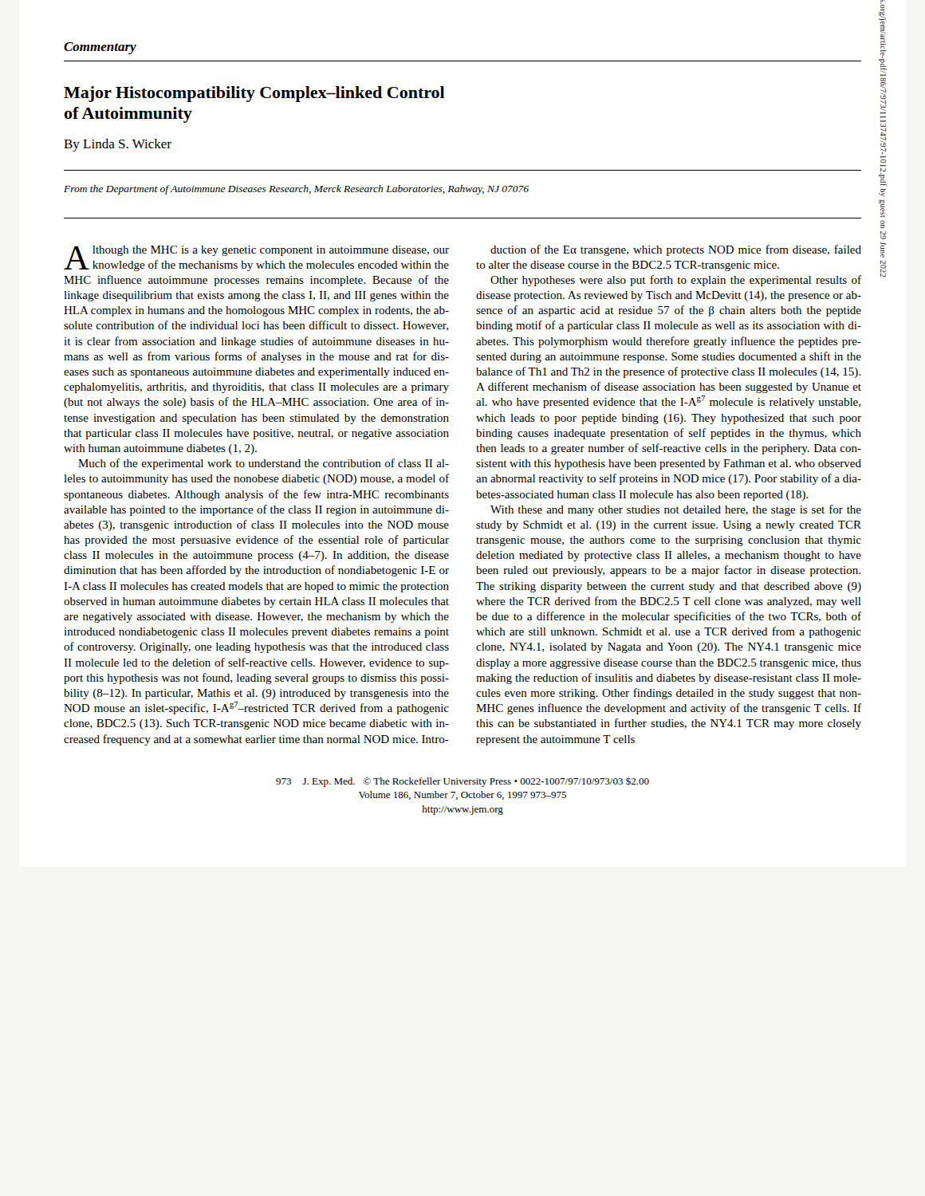Commentary
Major Histocompatibility Complex–linked Control
of Autoimmunity
By Linda S. Wicker
From the Department of Autoimmune Diseases Research, Merck Research Laboratories, Rahway, NJ 07076
Although the MHC is a key genetic component in autoimmune disease, our knowledge of the mechanisms by which the molecules encoded within the MHC influence autoimmune processes remains incomplete. Because of the linkage disequilibrium that exists among the class I, II, and III genes within the HLA complex in humans and the homologous MHC complex in rodents, the absolute contribution of the individual loci has been difficult to dissect. However, it is clear from association and linkage studies of autoimmune diseases in humans as well as from various forms of analyses in the mouse and rat for diseases such as spontaneous autoimmune diabetes and experimentally induced encephalomyelitis, arthritis, and thyroiditis, that class II molecules are a primary (but not always the sole) basis of the HLA–MHC association. One area of intense investigation and speculation has been stimulated by the demonstration that particular class II molecules have positive, neutral, or negative association with human autoimmune diabetes (1, 2).
Much of the experimental work to understand the contribution of class II alleles to autoimmunity has used the nonobese diabetic (NOD) mouse, a model of spontaneous diabetes. Although analysis of the few intra-MHC recombinants available has pointed to the importance of the class II region in autoimmune diabetes (3), transgenic introduction of class II molecules into the NOD mouse has provided the most persuasive evidence of the essential role of particular class II molecules in the autoimmune process (4–7). In addition, the disease diminution that has been afforded by the introduction of nondiabetogenic I-E or I-A class II molecules has created models that are hoped to mimic the protection observed in human autoimmune diabetes by certain HLA class II molecules that are negatively associated with disease. However, the mechanism by which the introduced nondiabetogenic class II molecules prevent diabetes remains a point of controversy. Originally, one leading hypothesis was that the introduced class II molecule led to the deletion of self-reactive cells. However, evidence to support this hypothesis was not found, leading several groups to dismiss this possibility (8–12). In particular, Mathis et al. (9) introduced by transgenesis into the NOD mouse an islet-specific, I-Ag7–restricted TCR derived from a pathogenic clone, BDC2.5 (13). Such TCR-transgenic NOD mice became diabetic with increased frequency and at a somewhat earlier time than normal NOD mice. Intro-
duction of the Eα transgene, which protects NOD mice from disease, failed to alter the disease course in the BDC2.5 TCR-transgenic mice.
Other hypotheses were also put forth to explain the experimental results of disease protection. As reviewed by Tisch and McDevitt (14), the presence or absence of an aspartic acid at residue 57 of the β chain alters both the peptide binding motif of a particular class II molecule as well as its association with diabetes. This polymorphism would therefore greatly influence the peptides presented during an autoimmune response. Some studies documented a shift in the balance of Th1 and Th2 in the presence of protective class II molecules (14, 15). A different mechanism of disease association has been suggested by Unanue et al. who have presented evidence that the I-Ag7 molecule is relatively unstable, which leads to poor peptide binding (16). They hypothesized that such poor binding causes inadequate presentation of self peptides in the thymus, which then leads to a greater number of self-reactive cells in the periphery. Data consistent with this hypothesis have been presented by Fathman et al. who observed an abnormal reactivity to self proteins in NOD mice (17). Poor stability of a diabetes-associated human class II molecule has also been reported (18).
With these and many other studies not detailed here, the stage is set for the study by Schmidt et al. (19) in the current issue. Using a newly created TCR transgenic mouse, the authors come to the surprising conclusion that thymic deletion mediated by protective class II alleles, a mechanism thought to have been ruled out previously, appears to be a major factor in disease protection. The striking disparity between the current study and that described above (9) where the TCR derived from the BDC2.5 T cell clone was analyzed, may well be due to a difference in the molecular specificities of the two TCRs, both of which are still unknown. Schmidt et al. use a TCR derived from a pathogenic clone, NY4.1, isolated by Nagata and Yoon (20). The NY4.1 transgenic mice display a more aggressive disease course than the BDC2.5 transgenic mice, thus making the reduction of insulitis and diabetes by disease-resistant class II molecules even more striking. Other findings detailed in the study suggest that non-MHC genes influence the development and activity of the transgenic T cells. If this can be substantiated in further studies, the NY4.1 TCR may more closely represent the autoimmune T cells
973 J. Exp. Med. © The Rockefeller University Press • 0022-1007/97/10/973/03 $2.00
Volume 186, Number 7, October 6, 1997 973–975
http://www.jem.org
Downloaded from http://rupress.org/jem/article-pdf/186/7/973/1113747/97-1012.pdf by guest on 29 June 2022